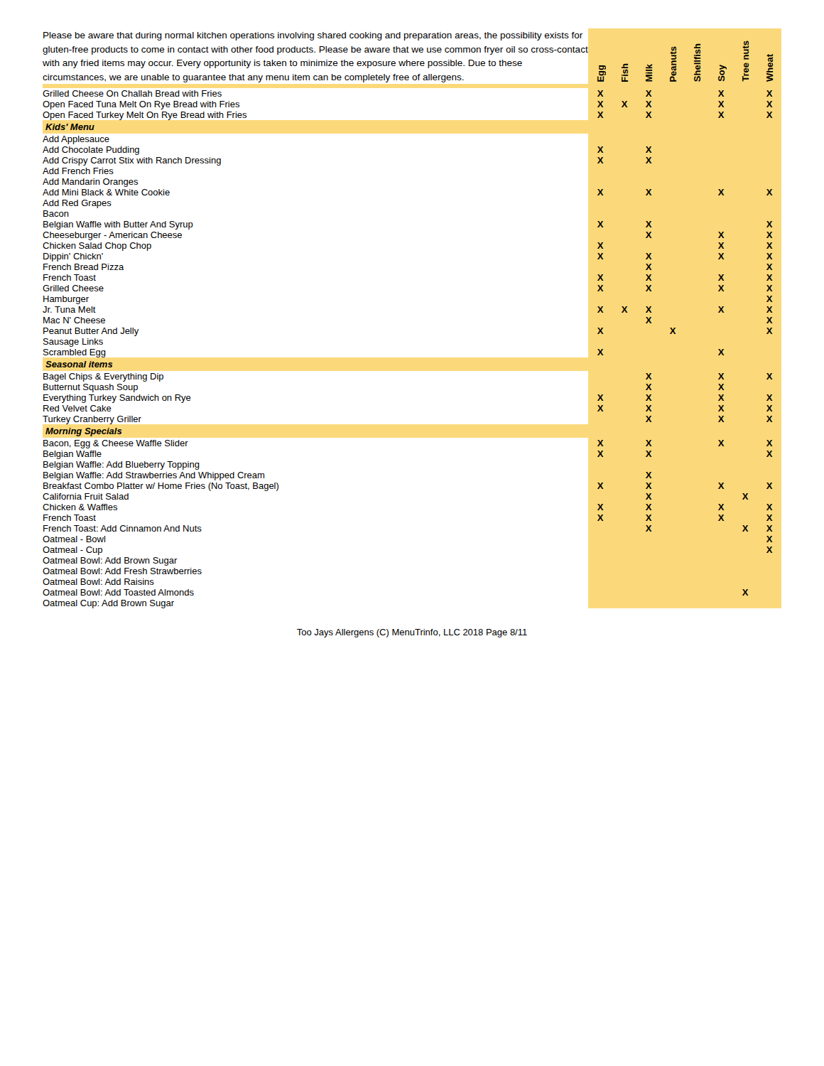| Please be aware that during normal kitchen operations involving shared cooking and preparation areas, the possibility exists for gluten-free products to come in contact with other food products. Please be aware that we use common fryer oil so cross-contact with any fried items may occur. Every opportunity is taken to minimize the exposure where possible. Due to these circumstances, we are unable to guarantee that any menu item can be completely free of allergens. | Egg | Fish | Milk | Peanuts | Shellfish | Soy | Tree nuts | Wheat |
| --- | --- | --- | --- | --- | --- | --- | --- | --- |
| Grilled Cheese On Challah Bread with Fries | X | | X | | | X | | X |
| Open Faced Tuna Melt On Rye Bread with Fries | X | X | X | | | X | | X |
| Open Faced Turkey Melt On Rye Bread with Fries | X | | X | | | X | | X |
| Kids' Menu | | | | | | | | |
| Add Applesauce | | | | | | | | |
| Add Chocolate Pudding | X | | X | | | | | |
| Add Crispy Carrot Stix with Ranch Dressing | X | | X | | | | | |
| Add French Fries | | | | | | | | |
| Add Mandarin Oranges | | | | | | | | |
| Add Mini Black & White Cookie | X | | X | | | X | | X |
| Add Red Grapes | | | | | | | | |
| Bacon | | | | | | | | |
| Belgian Waffle with Butter And Syrup | X | | X | | | | | X |
| Cheeseburger - American Cheese | | | X | | | X | | X |
| Chicken Salad Chop Chop | X | | | | | X | | X |
| Dippin' Chickn' | X | | X | | | X | | X |
| French Bread Pizza | | | X | | | | | X |
| French Toast | X | | X | | | X | | X |
| Grilled Cheese | X | | X | | | X | | X |
| Hamburger | | | | | | | | X |
| Jr. Tuna Melt | X | X | X | | | X | | X |
| Mac N' Cheese | | | X | | | | | X |
| Peanut Butter And Jelly | X | | | X | | | | X |
| Sausage Links | | | | | | | | |
| Scrambled Egg | X | | | | | X | | |
| Seasonal items | | | | | | | | |
| Bagel Chips & Everything Dip | | | X | | | X | | X |
| Butternut Squash Soup | | | X | | | X | | |
| Everything Turkey Sandwich on Rye | X | | X | | | X | | X |
| Red Velvet Cake | X | | X | | | X | | X |
| Turkey Cranberry Griller | | | X | | | X | | X |
| Morning Specials | | | | | | | | |
| Bacon, Egg & Cheese Waffle Slider | X | | X | | | X | | X |
| Belgian Waffle | X | | X | | | | | X |
| Belgian Waffle: Add Blueberry Topping | | | | | | | | |
| Belgian Waffle: Add Strawberries And Whipped Cream | | | X | | | | | |
| Breakfast Combo Platter w/ Home Fries (No Toast, Bagel) | X | | X | | | X | | X |
| California Fruit Salad | | | X | | | | X | |
| Chicken & Waffles | X | | X | | | X | | X |
| French Toast | X | | X | | | X | | X |
| French Toast: Add Cinnamon And Nuts | | | X | | | | X | X |
| Oatmeal - Bowl | | | | | | | | X |
| Oatmeal - Cup | | | | | | | | X |
| Oatmeal Bowl: Add Brown Sugar | | | | | | | | |
| Oatmeal Bowl: Add Fresh Strawberries | | | | | | | | |
| Oatmeal Bowl: Add Raisins | | | | | | | | |
| Oatmeal Bowl: Add Toasted Almonds | | | | | | | X | |
| Oatmeal Cup: Add Brown Sugar | | | | | | | | |
Too Jays Allergens (C) MenuTrinfo, LLC 2018 Page 8/11